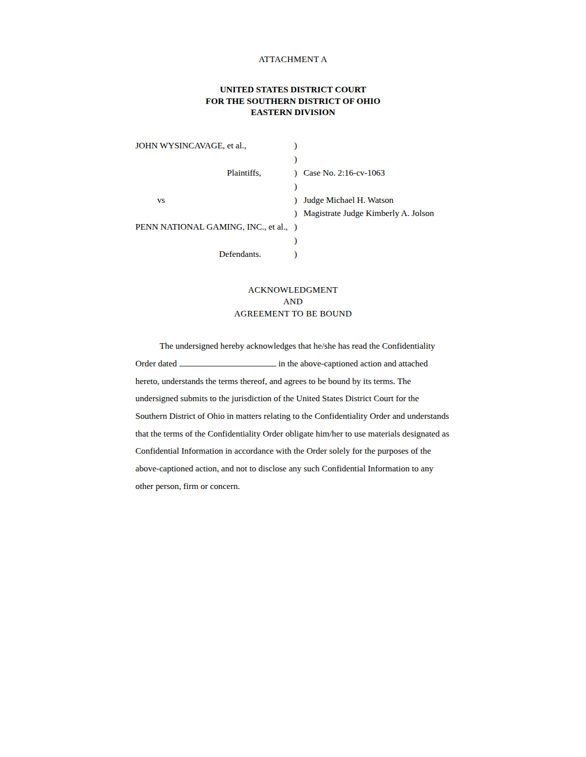ATTACHMENT A
UNITED STATES DISTRICT COURT
FOR THE SOUTHERN DISTRICT OF OHIO
EASTERN DIVISION
| JOHN WYSINCAVAGE, et al., | ) | |
| | ) | |
| Plaintiffs, | ) | Case No. 2:16-cv-1063 |
| | ) | |
| vs | ) | Judge Michael H. Watson |
| | ) | Magistrate Judge Kimberly A. Jolson |
| PENN NATIONAL GAMING, INC., et al., | ) | |
| | ) | |
| Defendants. | ) | |
ACKNOWLEDGMENT
AND
AGREEMENT TO BE BOUND
The undersigned hereby acknowledges that he/she has read the Confidentiality Order dated in the above-captioned action and attached hereto, understands the terms thereof, and agrees to be bound by its terms. The undersigned submits to the jurisdiction of the United States District Court for the Southern District of Ohio in matters relating to the Confidentiality Order and understands that the terms of the Confidentiality Order obligate him/her to use materials designated as Confidential Information in accordance with the Order solely for the purposes of the above-captioned action, and not to disclose any such Confidential Information to any other person, firm or concern.